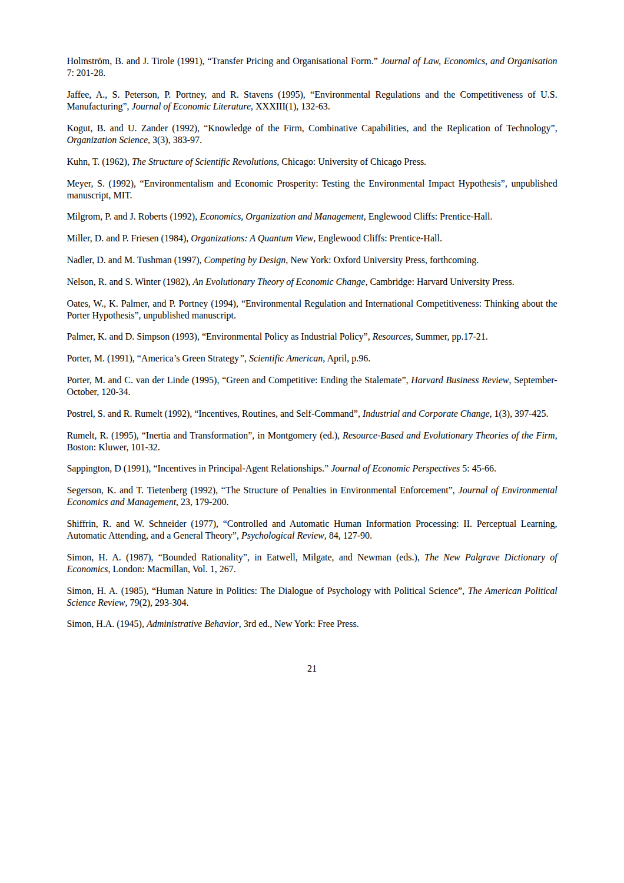Holmström, B. and J. Tirole (1991), “Transfer Pricing and Organisational Form.” Journal of Law, Economics, and Organisation 7: 201-28.
Jaffee, A., S. Peterson, P. Portney, and R. Stavens (1995), “Environmental Regulations and the Competitiveness of U.S. Manufacturing”, Journal of Economic Literature, XXXIII(1), 132-63.
Kogut, B. and U. Zander (1992), “Knowledge of the Firm, Combinative Capabilities, and the Replication of Technology”, Organization Science, 3(3), 383-97.
Kuhn, T. (1962), The Structure of Scientific Revolutions, Chicago: University of Chicago Press.
Meyer, S. (1992), “Environmentalism and Economic Prosperity: Testing the Environmental Impact Hypothesis”, unpublished manuscript, MIT.
Milgrom, P. and J. Roberts (1992), Economics, Organization and Management, Englewood Cliffs: Prentice-Hall.
Miller, D. and P. Friesen (1984), Organizations: A Quantum View, Englewood Cliffs: Prentice-Hall.
Nadler, D. and M. Tushman (1997), Competing by Design, New York: Oxford University Press, forthcoming.
Nelson, R. and S. Winter (1982), An Evolutionary Theory of Economic Change, Cambridge: Harvard University Press.
Oates, W., K. Palmer, and P. Portney (1994), “Environmental Regulation and International Competitiveness: Thinking about the Porter Hypothesis”, unpublished manuscript.
Palmer, K. and D. Simpson (1993), “Environmental Policy as Industrial Policy”, Resources, Summer, pp.17-21.
Porter, M. (1991), “America’s Green Strategy”, Scientific American, April, p.96.
Porter, M. and C. van der Linde (1995), “Green and Competitive: Ending the Stalemate”, Harvard Business Review, September-October, 120-34.
Postrel, S. and R. Rumelt (1992), “Incentives, Routines, and Self-Command”, Industrial and Corporate Change, 1(3), 397-425.
Rumelt, R. (1995), “Inertia and Transformation”, in Montgomery (ed.), Resource-Based and Evolutionary Theories of the Firm, Boston: Kluwer, 101-32.
Sappington, D (1991), “Incentives in Principal-Agent Relationships.” Journal of Economic Perspectives 5: 45-66.
Segerson, K. and T. Tietenberg (1992), “The Structure of Penalties in Environmental Enforcement”, Journal of Environmental Economics and Management, 23, 179-200.
Shiffrin, R. and W. Schneider (1977), “Controlled and Automatic Human Information Processing: II. Perceptual Learning, Automatic Attending, and a General Theory”, Psychological Review, 84, 127-90.
Simon, H. A. (1987), “Bounded Rationality”, in Eatwell, Milgate, and Newman (eds.), The New Palgrave Dictionary of Economics, London: Macmillan, Vol. 1, 267.
Simon, H. A. (1985), “Human Nature in Politics: The Dialogue of Psychology with Political Science”, The American Political Science Review, 79(2), 293-304.
Simon, H.A. (1945), Administrative Behavior, 3rd ed., New York: Free Press.
21